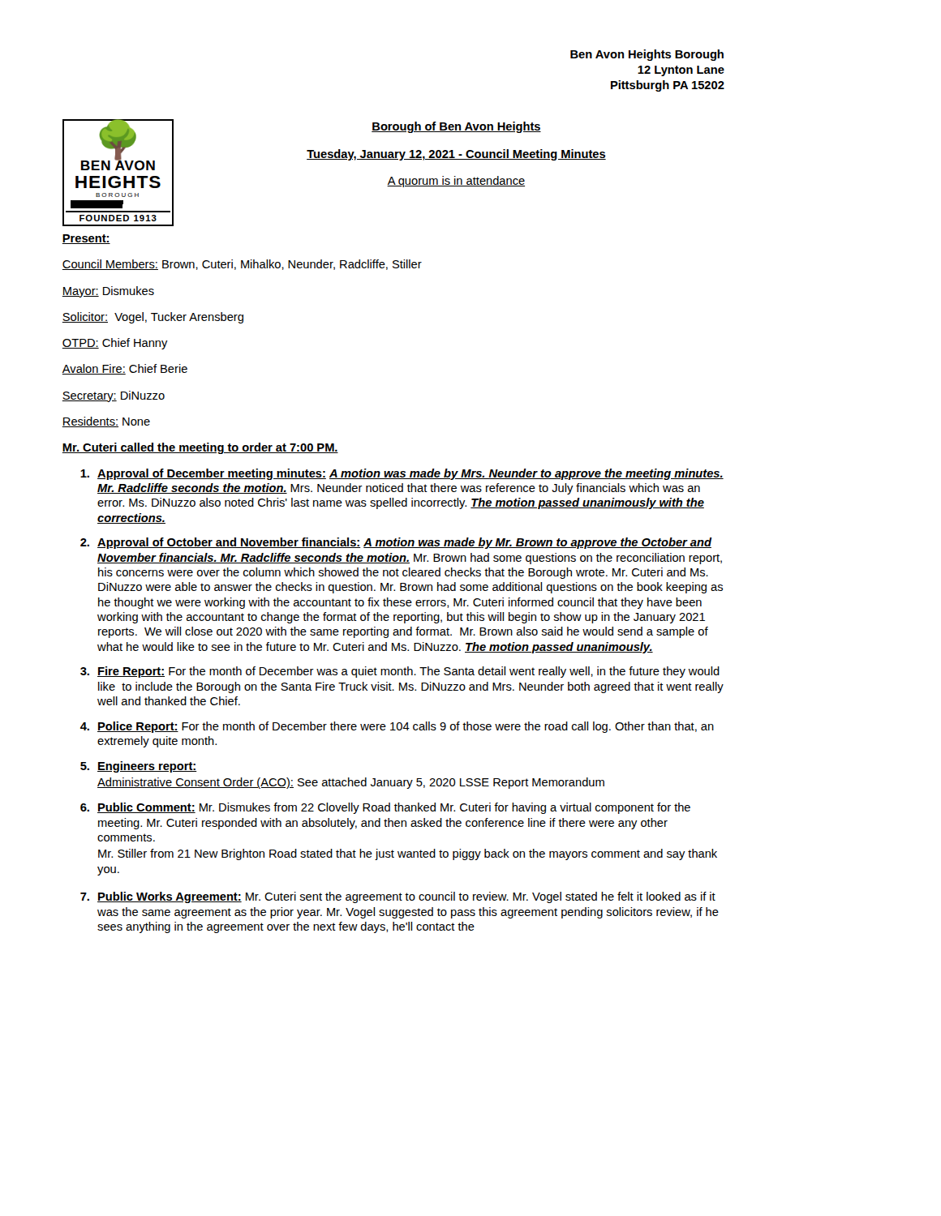Ben Avon Heights Borough
12 Lynton Lane
Pittsburgh PA 15202
🌳 BEN AVON HEIGHTS BOROUGH FOUNDED 1913
Borough of Ben Avon Heights
Tuesday, January 12, 2021 - Council Meeting Minutes
A quorum is in attendance
Present:
Council Members: Brown, Cuteri, Mihalko, Neunder, Radcliffe, Stiller
Mayor: Dismukes
Solicitor: Vogel, Tucker Arensberg
OTPD: Chief Hanny
Avalon Fire: Chief Berie
Secretary: DiNuzzo
Residents: None
Mr. Cuteri called the meeting to order at 7:00 PM.
Approval of December meeting minutes: A motion was made by Mrs. Neunder to approve the meeting minutes. Mr. Radcliffe seconds the motion. Mrs. Neunder noticed that there was reference to July financials which was an error. Ms. DiNuzzo also noted Chris' last name was spelled incorrectly. The motion passed unanimously with the corrections.
Approval of October and November financials: A motion was made by Mr. Brown to approve the October and November financials. Mr. Radcliffe seconds the motion. Mr. Brown had some questions on the reconciliation report, his concerns were over the column which showed the not cleared checks that the Borough wrote. Mr. Cuteri and Ms. DiNuzzo were able to answer the checks in question. Mr. Brown had some additional questions on the book keeping as he thought we were working with the accountant to fix these errors, Mr. Cuteri informed council that they have been working with the accountant to change the format of the reporting, but this will begin to show up in the January 2021 reports. We will close out 2020 with the same reporting and format. Mr. Brown also said he would send a sample of what he would like to see in the future to Mr. Cuteri and Ms. DiNuzzo. The motion passed unanimously.
Fire Report: For the month of December was a quiet month. The Santa detail went really well, in the future they would like to include the Borough on the Santa Fire Truck visit. Ms. DiNuzzo and Mrs. Neunder both agreed that it went really well and thanked the Chief.
Police Report: For the month of December there were 104 calls 9 of those were the road call log. Other than that, an extremely quite month.
Engineers report: Administrative Consent Order (ACO): See attached January 5, 2020 LSSE Report Memorandum
Public Comment: Mr. Dismukes from 22 Clovelly Road thanked Mr. Cuteri for having a virtual component for the meeting. Mr. Cuteri responded with an absolutely, and then asked the conference line if there were any other comments. Mr. Stiller from 21 New Brighton Road stated that he just wanted to piggy back on the mayors comment and say thank you.
Public Works Agreement: Mr. Cuteri sent the agreement to council to review. Mr. Vogel stated he felt it looked as if it was the same agreement as the prior year. Mr. Vogel suggested to pass this agreement pending solicitors review, if he sees anything in the agreement over the next few days, he'll contact the